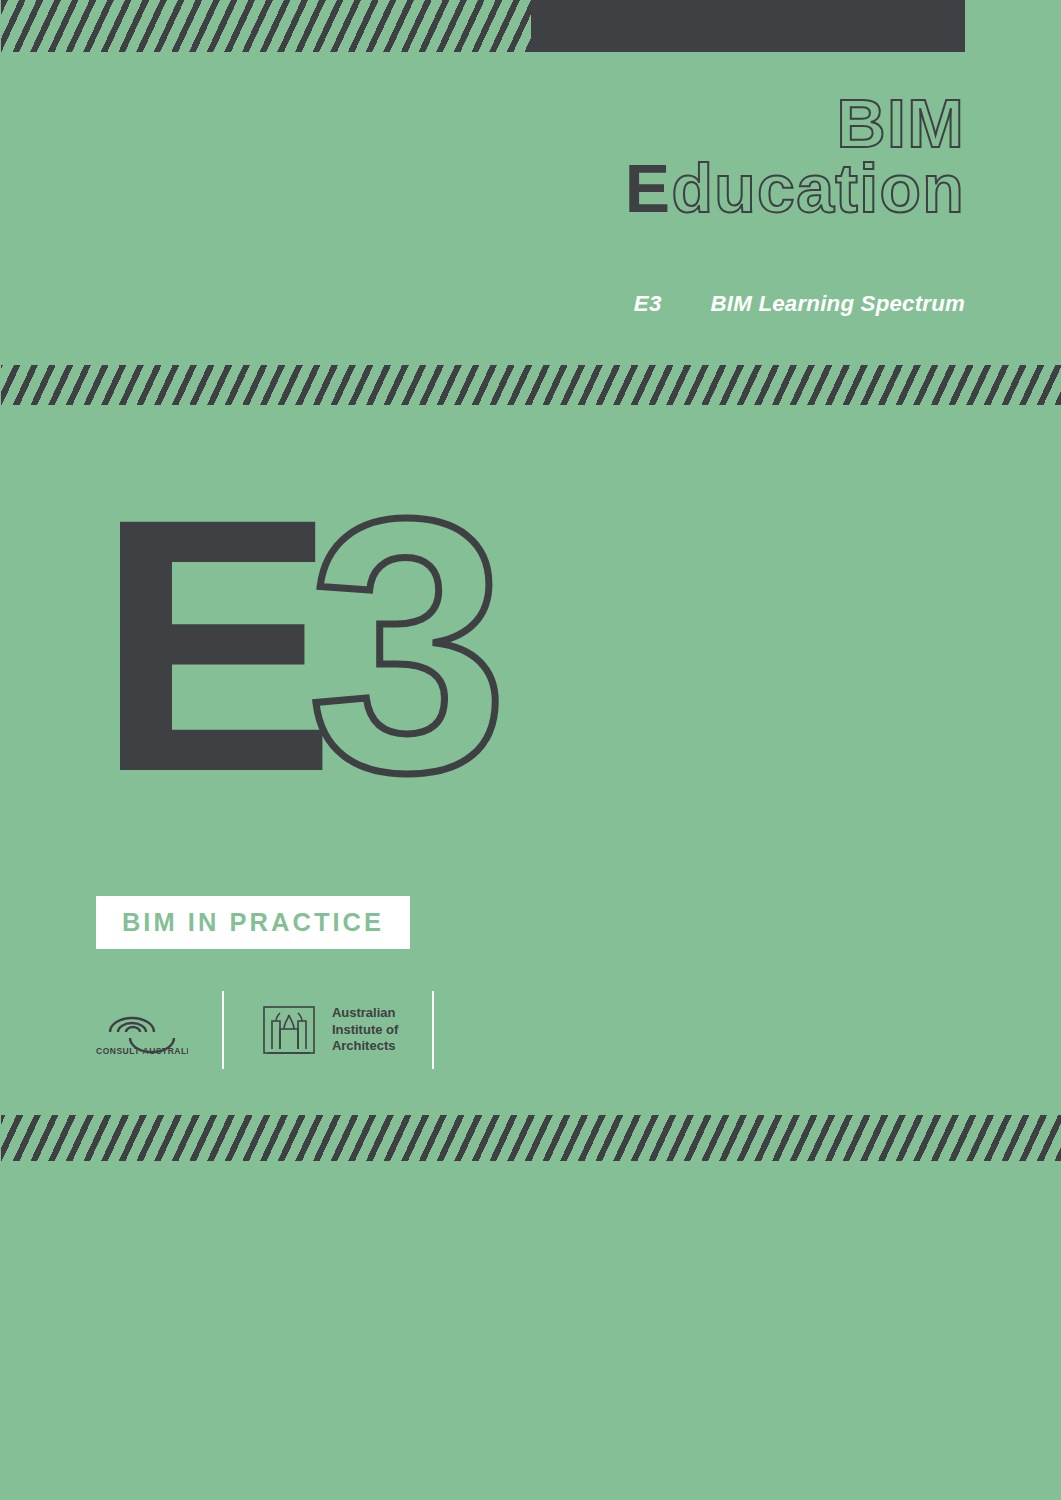BIM Education
E3 BIM Learning Spectrum
E 3
BIM IN PRACTICE
CONSULT AUSTRALIA
Australian
Institute of
Architects